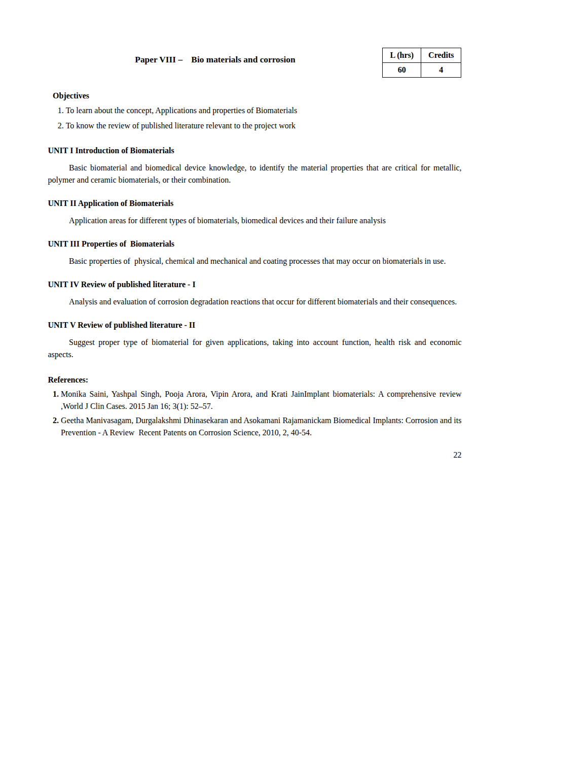Paper VIII – Bio materials and corrosion
| L (hrs) | Credits |
| --- | --- |
| 60 | 4 |
Objectives
To learn about the concept, Applications and properties of Biomaterials
To know the review of published literature relevant to the project work
UNIT I Introduction of Biomaterials
Basic biomaterial and biomedical device knowledge, to identify the material properties that are critical for metallic, polymer and ceramic biomaterials, or their combination.
UNIT II Application of Biomaterials
Application areas for different types of biomaterials, biomedical devices and their failure analysis
UNIT III Properties of Biomaterials
Basic properties of physical, chemical and mechanical and coating processes that may occur on biomaterials in use.
UNIT IV Review of published literature - I
Analysis and evaluation of corrosion degradation reactions that occur for different biomaterials and their consequences.
UNIT V Review of published literature - II
Suggest proper type of biomaterial for given applications, taking into account function, health risk and economic aspects.
References:
Monika Saini, Yashpal Singh, Pooja Arora, Vipin Arora, and Krati JainImplant biomaterials: A comprehensive review ,World J Clin Cases. 2015 Jan 16; 3(1): 52–57.
Geetha Manivasagam, Durgalakshmi Dhinasekaran and Asokamani Rajamanickam Biomedical Implants: Corrosion and its Prevention - A Review Recent Patents on Corrosion Science, 2010, 2, 40-54.
22